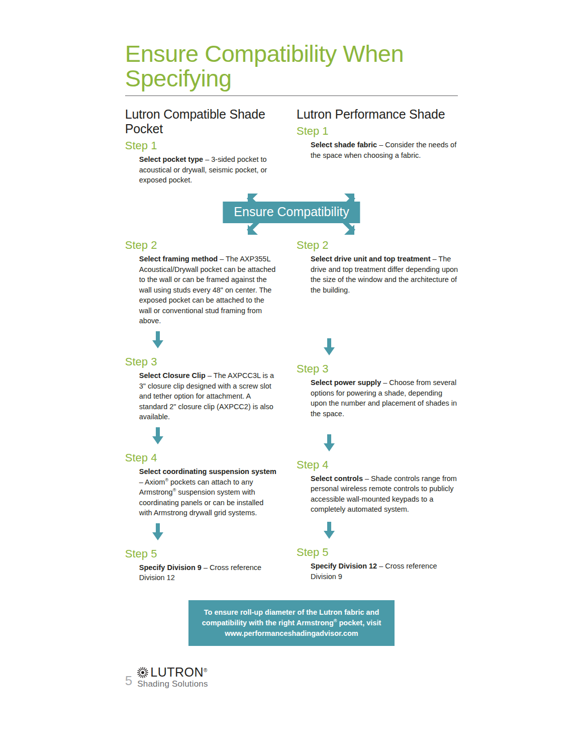Ensure Compatibility When Specifying
Lutron Compatible Shade Pocket
Step 1
Select pocket type – 3-sided pocket to acoustical or drywall, seismic pocket, or exposed pocket.
Lutron Performance Shade
Step 1
Select shade fabric – Consider the needs of the space when choosing a fabric.
Ensure Compatibility
Step 2
Select framing method – The AXP355L Acoustical/Drywall pocket can be attached to the wall or can be framed against the wall using studs every 48" on center. The exposed pocket can be attached to the wall or conventional stud framing from above.
Step 3
Select Closure Clip – The AXPCC3L is a 3" closure clip designed with a screw slot and tether option for attachment. A standard 2" closure clip (AXPCC2) is also available.
Step 4
Select coordinating suspension system – Axiom® pockets can attach to any Armstrong® suspension system with coordinating panels or can be installed with Armstrong drywall grid systems.
Step 5
Specify Division 9 – Cross reference Division 12
Step 2
Select drive unit and top treatment – The drive and top treatment differ depending upon the size of the window and the architecture of the building.
Step 3
Select power supply – Choose from several options for powering a shade, depending upon the number and placement of shades in the space.
Step 4
Select controls – Shade controls range from personal wireless remote controls to publicly accessible wall-mounted keypads to a completely automated system.
Step 5
Specify Division 12 – Cross reference Division 9
To ensure roll-up diameter of the Lutron fabric and
compatibility with the right Armstrong® pocket, visit
www.performanceshadingadvisor.com
5
LUTRON®
Shading Solutions